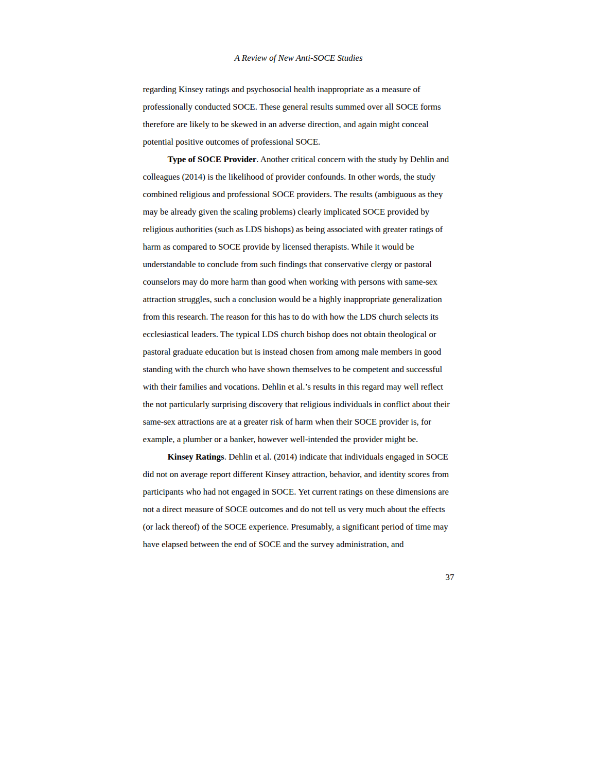A Review of New Anti-SOCE Studies
regarding Kinsey ratings and psychosocial health inappropriate as a measure of professionally conducted SOCE. These general results summed over all SOCE forms therefore are likely to be skewed in an adverse direction, and again might conceal potential positive outcomes of professional SOCE.
Type of SOCE Provider. Another critical concern with the study by Dehlin and colleagues (2014) is the likelihood of provider confounds. In other words, the study combined religious and professional SOCE providers. The results (ambiguous as they may be already given the scaling problems) clearly implicated SOCE provided by religious authorities (such as LDS bishops) as being associated with greater ratings of harm as compared to SOCE provide by licensed therapists. While it would be understandable to conclude from such findings that conservative clergy or pastoral counselors may do more harm than good when working with persons with same-sex attraction struggles, such a conclusion would be a highly inappropriate generalization from this research. The reason for this has to do with how the LDS church selects its ecclesiastical leaders. The typical LDS church bishop does not obtain theological or pastoral graduate education but is instead chosen from among male members in good standing with the church who have shown themselves to be competent and successful with their families and vocations. Dehlin et al.’s results in this regard may well reflect the not particularly surprising discovery that religious individuals in conflict about their same-sex attractions are at a greater risk of harm when their SOCE provider is, for example, a plumber or a banker, however well-intended the provider might be.
Kinsey Ratings. Dehlin et al. (2014) indicate that individuals engaged in SOCE did not on average report different Kinsey attraction, behavior, and identity scores from participants who had not engaged in SOCE. Yet current ratings on these dimensions are not a direct measure of SOCE outcomes and do not tell us very much about the effects (or lack thereof) of the SOCE experience. Presumably, a significant period of time may have elapsed between the end of SOCE and the survey administration, and
37